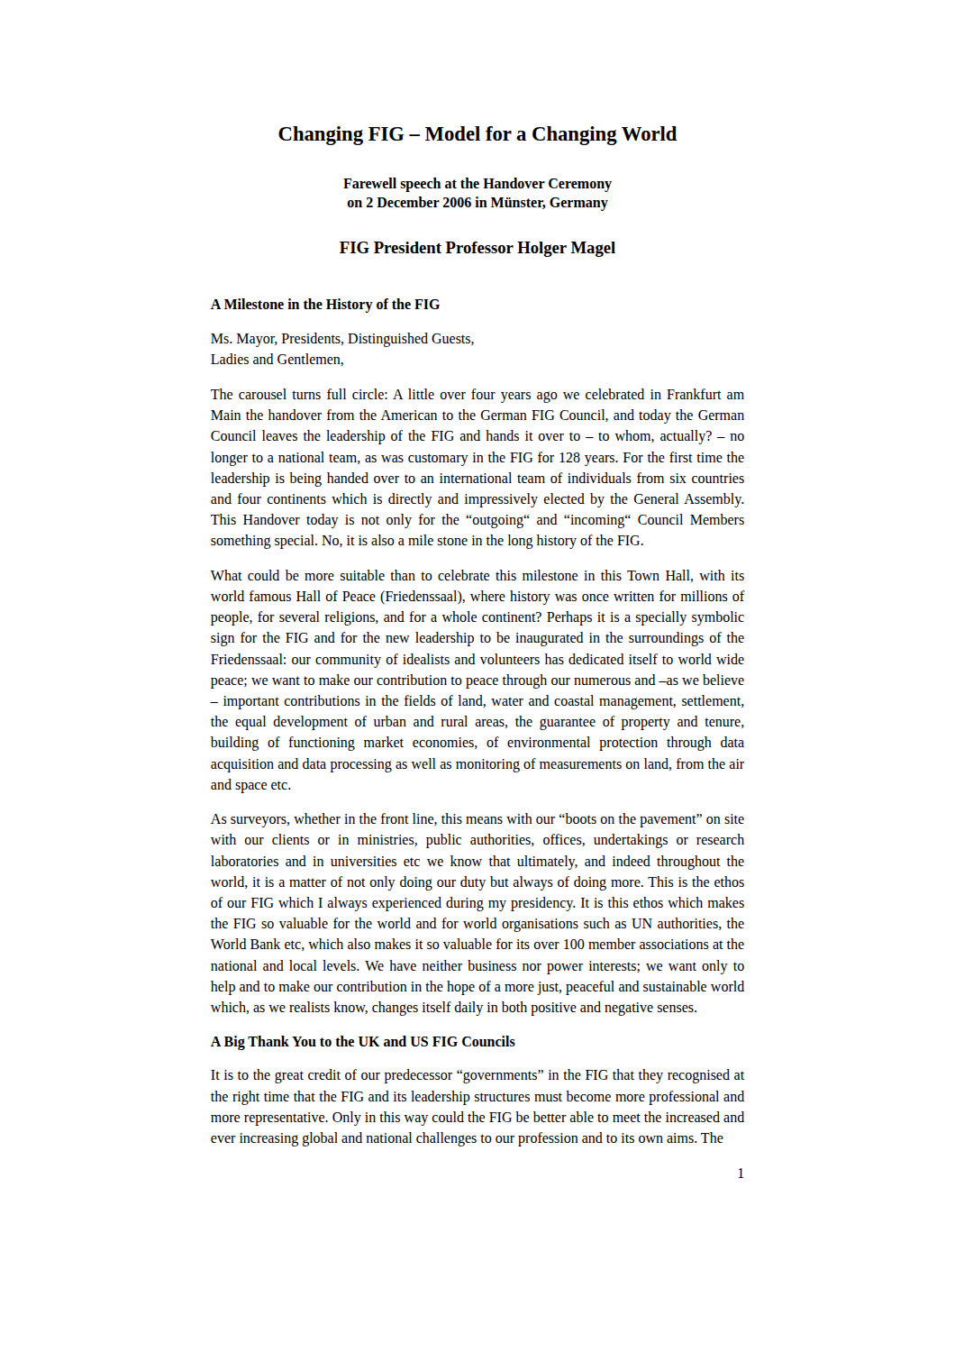Changing FIG – Model for a Changing World
Farewell speech at the Handover Ceremony
on 2 December 2006 in Münster, Germany
FIG President Professor Holger Magel
A Milestone in the History of the FIG
Ms. Mayor, Presidents, Distinguished Guests,
Ladies and Gentlemen,
The carousel turns full circle: A little over four years ago we celebrated in Frankfurt am Main the handover from the American to the German FIG Council, and today the German Council leaves the leadership of the FIG and hands it over to – to whom, actually? – no longer to a national team, as was customary in the FIG for 128 years. For the first time the leadership is being handed over to an international team of individuals from six countries and four continents which is directly and impressively elected by the General Assembly. This Handover today is not only for the “outgoing“ and “incoming“ Council Members something special. No, it is also a mile stone in the long history of the FIG.
What could be more suitable than to celebrate this milestone in this Town Hall, with its world famous Hall of Peace (Friedenssaal), where history was once written for millions of people, for several religions, and for a whole continent? Perhaps it is a specially symbolic sign for the FIG and for the new leadership to be inaugurated in the surroundings of the Friedenssaal: our community of idealists and volunteers has dedicated itself to world wide peace; we want to make our contribution to peace through our numerous and –as we believe – important contributions in the fields of land, water and coastal management, settlement, the equal development of urban and rural areas, the guarantee of property and tenure, building of functioning market economies, of environmental protection through data acquisition and data processing as well as monitoring of measurements on land, from the air and space etc.
As surveyors, whether in the front line, this means with our “boots on the pavement” on site with our clients or in ministries, public authorities, offices, undertakings or research laboratories and in universities etc we know that ultimately, and indeed throughout the world, it is a matter of not only doing our duty but always of doing more. This is the ethos of our FIG which I always experienced during my presidency. It is this ethos which makes the FIG so valuable for the world and for world organisations such as UN authorities, the World Bank etc, which also makes it so valuable for its over 100 member associations at the national and local levels. We have neither business nor power interests; we want only to help and to make our contribution in the hope of a more just, peaceful and sustainable world which, as we realists know, changes itself daily in both positive and negative senses.
A Big Thank You to the UK and US FIG Councils
It is to the great credit of our predecessor “governments” in the FIG that they recognised at the right time that the FIG and its leadership structures must become more professional and more representative. Only in this way could the FIG be better able to meet the increased and ever increasing global and national challenges to our profession and to its own aims. The
1